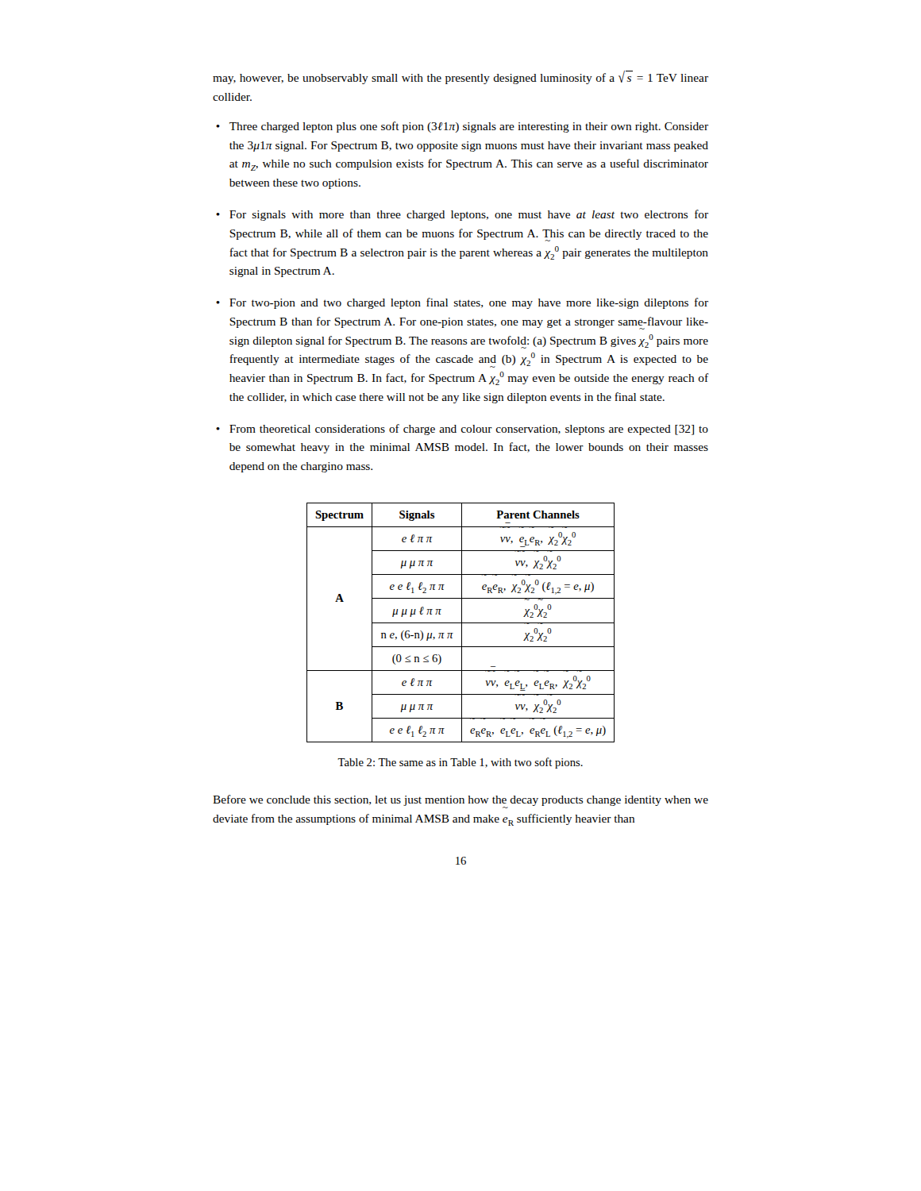may, however, be unobservably small with the presently designed luminosity of a √s = 1 TeV linear collider.
Three charged lepton plus one soft pion (3ℓ1π) signals are interesting in their own right. Consider the 3μ1π signal. For Spectrum B, two opposite sign muons must have their invariant mass peaked at mZ, while no such compulsion exists for Spectrum A. This can serve as a useful discriminator between these two options.
For signals with more than three charged leptons, one must have at least two electrons for Spectrum B, while all of them can be muons for Spectrum A. This can be directly traced to the fact that for Spectrum B a selectron pair is the parent whereas a ~χ20 pair generates the multilepton signal in Spectrum A.
For two-pion and two charged lepton final states, one may have more like-sign dileptons for Spectrum B than for Spectrum A. For one-pion states, one may get a stronger same-flavour like-sign dilepton signal for Spectrum B. The reasons are twofold: (a) Spectrum B gives ~χ20 pairs more frequently at intermediate stages of the cascade and (b) ~χ20 in Spectrum A is expected to be heavier than in Spectrum B. In fact, for Spectrum A ~χ20 may even be outside the energy reach of the collider, in which case there will not be any like sign dilepton events in the final state.
From theoretical considerations of charge and colour conservation, sleptons are expected [32] to be somewhat heavy in the minimal AMSB model. In fact, the lower bounds on their masses depend on the chargino mass.
| Spectrum | Signals | Parent Channels |
| --- | --- | --- |
| A | e ℓ π π | ~ ν ̅ ~ ν , ~ e L ~ e R , ~ χ 2 0 ~ χ 2 0 |
| μ μ π π | ~ ν ̅ ~ ν , ~ χ 2 0 ~ χ 2 0 |
| e e ℓ 1 ℓ 2 π π | ~ e R ~ e R , ~ χ 2 0 ~ χ 2 0 ( ℓ 1,2 = e , μ ) |
| μ μ μ ℓ π π | ~ χ 2 0 ~ χ 2 0 |
| n e , (6-n) μ , π π | ~ χ 2 0 ~ χ 2 0 |
| (0 ≤ n ≤ 6) | |
| B | e ℓ π π | ~ ν ̅ ~ ν , ~ e L ~ e L , ~ e L ~ e R , ~ χ 2 0 ~ χ 2 0 |
| μ μ π π | ~ ν ̅ ~ ν , ~ χ 2 0 ~ χ 2 0 |
| e e ℓ 1 ℓ 2 π π | ~ e R ~ e R , ~ e L ~ e L , ~ e R ~ e L ( ℓ 1,2 = e , μ ) |
Table 2: The same as in Table 1, with two soft pions.
Before we conclude this section, let us just mention how the decay products change identity when we deviate from the assumptions of minimal AMSB and make ~eR sufficiently heavier than
16